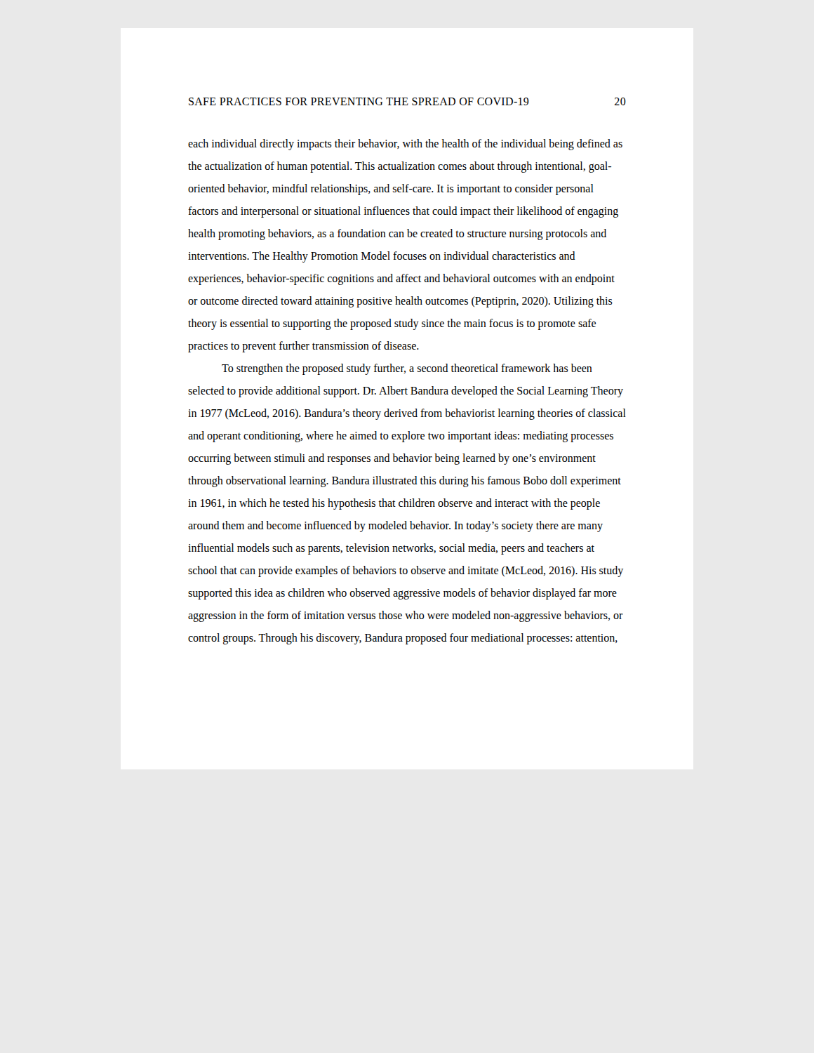Safe Practices for Preventing the Spread of Covid-19 20
each individual directly impacts their behavior, with the health of the individual being defined as the actualization of human potential. This actualization comes about through intentional, goal-oriented behavior, mindful relationships, and self-care. It is important to consider personal factors and interpersonal or situational influences that could impact their likelihood of engaging health promoting behaviors, as a foundation can be created to structure nursing protocols and interventions. The Healthy Promotion Model focuses on individual characteristics and experiences, behavior-specific cognitions and affect and behavioral outcomes with an endpoint or outcome directed toward attaining positive health outcomes (Peptiprin, 2020). Utilizing this theory is essential to supporting the proposed study since the main focus is to promote safe practices to prevent further transmission of disease.
To strengthen the proposed study further, a second theoretical framework has been selected to provide additional support. Dr. Albert Bandura developed the Social Learning Theory in 1977 (McLeod, 2016). Bandura’s theory derived from behaviorist learning theories of classical and operant conditioning, where he aimed to explore two important ideas: mediating processes occurring between stimuli and responses and behavior being learned by one’s environment through observational learning. Bandura illustrated this during his famous Bobo doll experiment in 1961, in which he tested his hypothesis that children observe and interact with the people around them and become influenced by modeled behavior. In today’s society there are many influential models such as parents, television networks, social media, peers and teachers at school that can provide examples of behaviors to observe and imitate (McLeod, 2016). His study supported this idea as children who observed aggressive models of behavior displayed far more aggression in the form of imitation versus those who were modeled non-aggressive behaviors, or control groups. Through his discovery, Bandura proposed four mediational processes: attention,